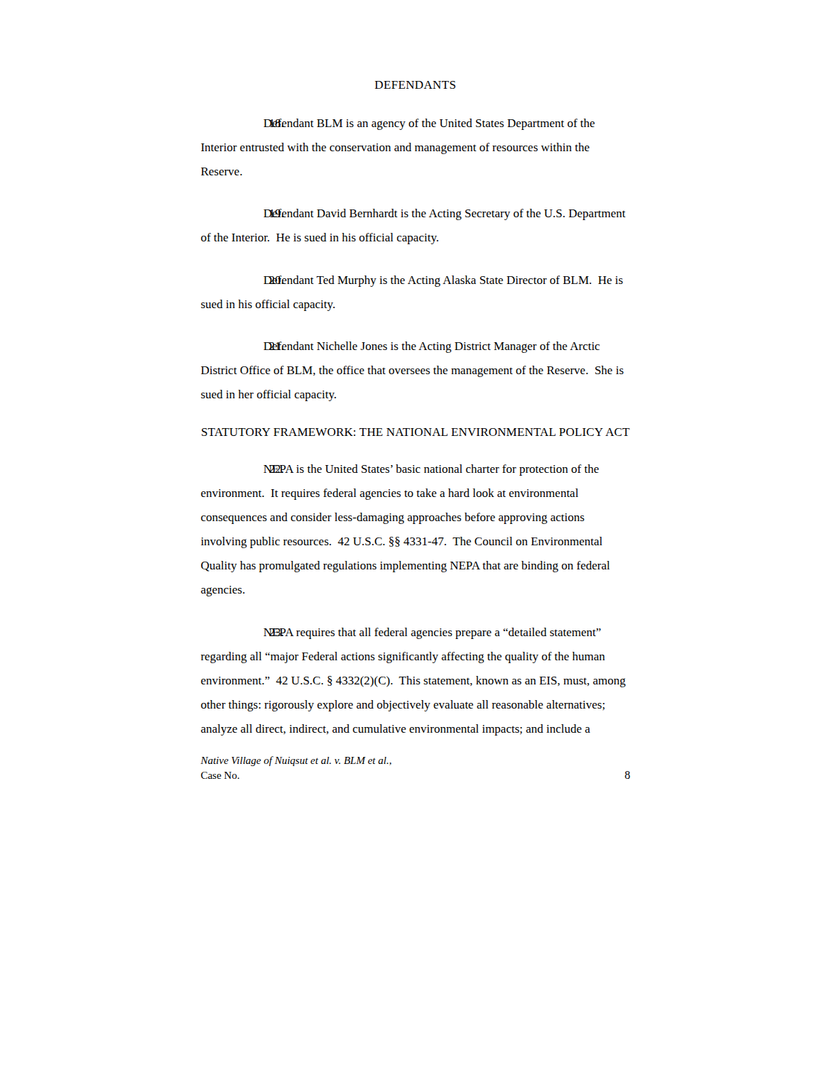DEFENDANTS
18. Defendant BLM is an agency of the United States Department of the Interior entrusted with the conservation and management of resources within the Reserve.
19. Defendant David Bernhardt is the Acting Secretary of the U.S. Department of the Interior. He is sued in his official capacity.
20. Defendant Ted Murphy is the Acting Alaska State Director of BLM. He is sued in his official capacity.
21. Defendant Nichelle Jones is the Acting District Manager of the Arctic District Office of BLM, the office that oversees the management of the Reserve. She is sued in her official capacity.
STATUTORY FRAMEWORK: THE NATIONAL ENVIRONMENTAL POLICY ACT
22. NEPA is the United States’ basic national charter for protection of the environment. It requires federal agencies to take a hard look at environmental consequences and consider less-damaging approaches before approving actions involving public resources. 42 U.S.C. §§ 4331-47. The Council on Environmental Quality has promulgated regulations implementing NEPA that are binding on federal agencies.
23. NEPA requires that all federal agencies prepare a “detailed statement” regarding all “major Federal actions significantly affecting the quality of the human environment.” 42 U.S.C. § 4332(2)(C). This statement, known as an EIS, must, among other things: rigorously explore and objectively evaluate all reasonable alternatives; analyze all direct, indirect, and cumulative environmental impacts; and include a
Native Village of Nuiqsut et al. v. BLM et al.,
Case No. 8